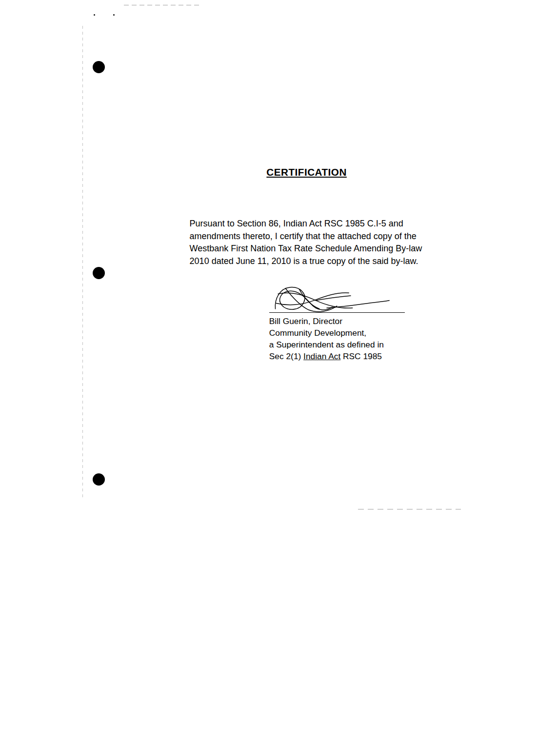CERTIFICATION
Pursuant to Section 86, Indian Act RSC 1985 C.I-5 and amendments thereto, I certify that the attached copy of the Westbank First Nation Tax Rate Schedule Amending By-law 2010 dated June 11, 2010 is a true copy of the said by-law.
Bill Guerin, Director
Community Development,
a Superintendent as defined in
Sec 2(1) Indian Act RSC 1985